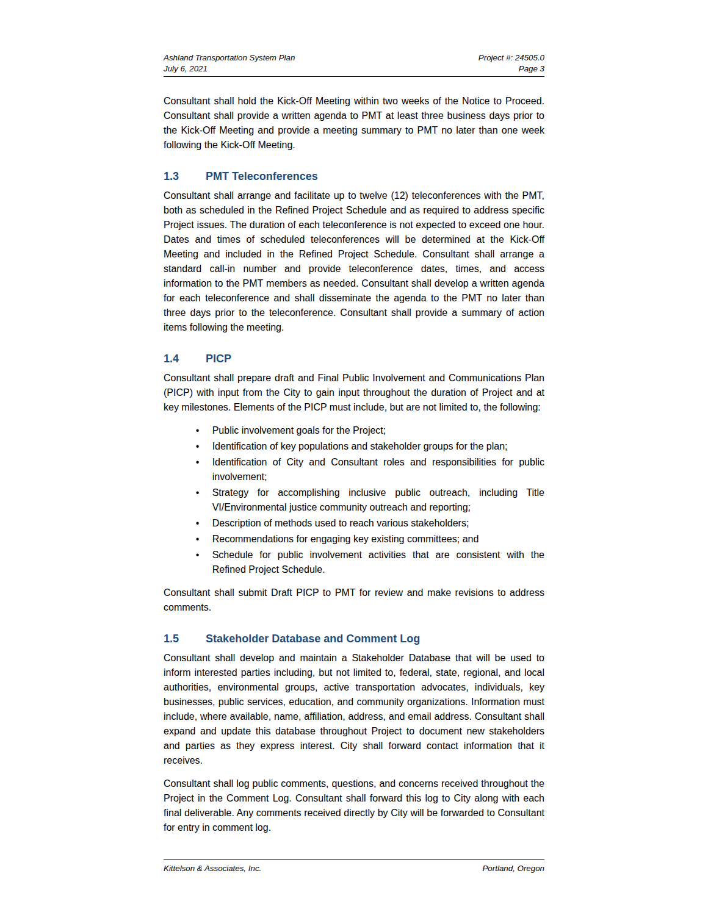Ashland Transportation System Plan July 6, 2021
Project #: 24505.0 Page 3
Consultant shall hold the Kick-Off Meeting within two weeks of the Notice to Proceed. Consultant shall provide a written agenda to PMT at least three business days prior to the Kick-Off Meeting and provide a meeting summary to PMT no later than one week following the Kick-Off Meeting.
1.3 PMT Teleconferences
Consultant shall arrange and facilitate up to twelve (12) teleconferences with the PMT, both as scheduled in the Refined Project Schedule and as required to address specific Project issues. The duration of each teleconference is not expected to exceed one hour. Dates and times of scheduled teleconferences will be determined at the Kick-Off Meeting and included in the Refined Project Schedule. Consultant shall arrange a standard call-in number and provide teleconference dates, times, and access information to the PMT members as needed. Consultant shall develop a written agenda for each teleconference and shall disseminate the agenda to the PMT no later than three days prior to the teleconference. Consultant shall provide a summary of action items following the meeting.
1.4 PICP
Consultant shall prepare draft and Final Public Involvement and Communications Plan (PICP) with input from the City to gain input throughout the duration of Project and at key milestones. Elements of the PICP must include, but are not limited to, the following:
Public involvement goals for the Project;
Identification of key populations and stakeholder groups for the plan;
Identification of City and Consultant roles and responsibilities for public involvement;
Strategy for accomplishing inclusive public outreach, including Title VI/Environmental justice community outreach and reporting;
Description of methods used to reach various stakeholders;
Recommendations for engaging key existing committees; and
Schedule for public involvement activities that are consistent with the Refined Project Schedule.
Consultant shall submit Draft PICP to PMT for review and make revisions to address comments.
1.5 Stakeholder Database and Comment Log
Consultant shall develop and maintain a Stakeholder Database that will be used to inform interested parties including, but not limited to, federal, state, regional, and local authorities, environmental groups, active transportation advocates, individuals, key businesses, public services, education, and community organizations. Information must include, where available, name, affiliation, address, and email address. Consultant shall expand and update this database throughout Project to document new stakeholders and parties as they express interest. City shall forward contact information that it receives.
Consultant shall log public comments, questions, and concerns received throughout the Project in the Comment Log. Consultant shall forward this log to City along with each final deliverable. Any comments received directly by City will be forwarded to Consultant for entry in comment log.
Kittelson & Associates, Inc.
Portland, Oregon